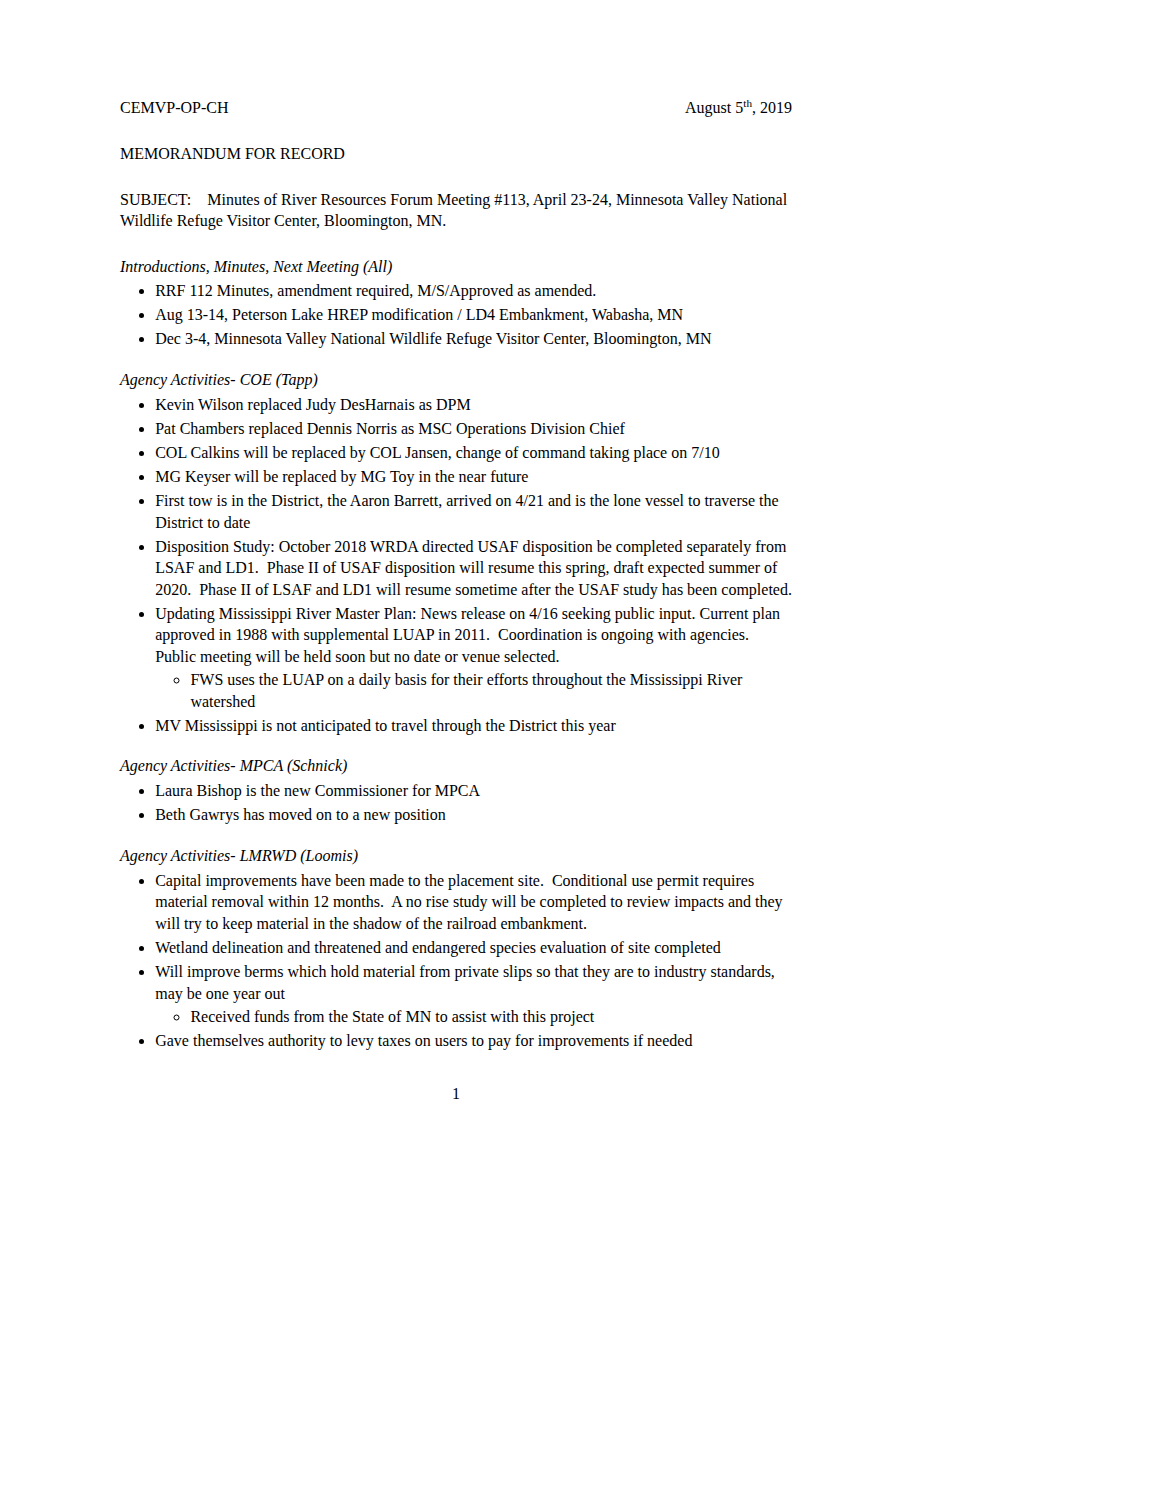CEMVP-OP-CH
August 5th, 2019
MEMORANDUM FOR RECORD
SUBJECT: Minutes of River Resources Forum Meeting #113, April 23-24, Minnesota Valley National Wildlife Refuge Visitor Center, Bloomington, MN.
Introductions, Minutes, Next Meeting (All)
RRF 112 Minutes, amendment required, M/S/Approved as amended.
Aug 13-14, Peterson Lake HREP modification / LD4 Embankment, Wabasha, MN
Dec 3-4, Minnesota Valley National Wildlife Refuge Visitor Center, Bloomington, MN
Agency Activities- COE (Tapp)
Kevin Wilson replaced Judy DesHarnais as DPM
Pat Chambers replaced Dennis Norris as MSC Operations Division Chief
COL Calkins will be replaced by COL Jansen, change of command taking place on 7/10
MG Keyser will be replaced by MG Toy in the near future
First tow is in the District, the Aaron Barrett, arrived on 4/21 and is the lone vessel to traverse the District to date
Disposition Study: October 2018 WRDA directed USAF disposition be completed separately from LSAF and LD1. Phase II of USAF disposition will resume this spring, draft expected summer of 2020. Phase II of LSAF and LD1 will resume sometime after the USAF study has been completed.
Updating Mississippi River Master Plan: News release on 4/16 seeking public input. Current plan approved in 1988 with supplemental LUAP in 2011. Coordination is ongoing with agencies. Public meeting will be held soon but no date or venue selected.
FWS uses the LUAP on a daily basis for their efforts throughout the Mississippi River watershed
MV Mississippi is not anticipated to travel through the District this year
Agency Activities- MPCA (Schnick)
Laura Bishop is the new Commissioner for MPCA
Beth Gawrys has moved on to a new position
Agency Activities- LMRWD (Loomis)
Capital improvements have been made to the placement site. Conditional use permit requires material removal within 12 months. A no rise study will be completed to review impacts and they will try to keep material in the shadow of the railroad embankment.
Wetland delineation and threatened and endangered species evaluation of site completed
Will improve berms which hold material from private slips so that they are to industry standards, may be one year out
Received funds from the State of MN to assist with this project
Gave themselves authority to levy taxes on users to pay for improvements if needed
1